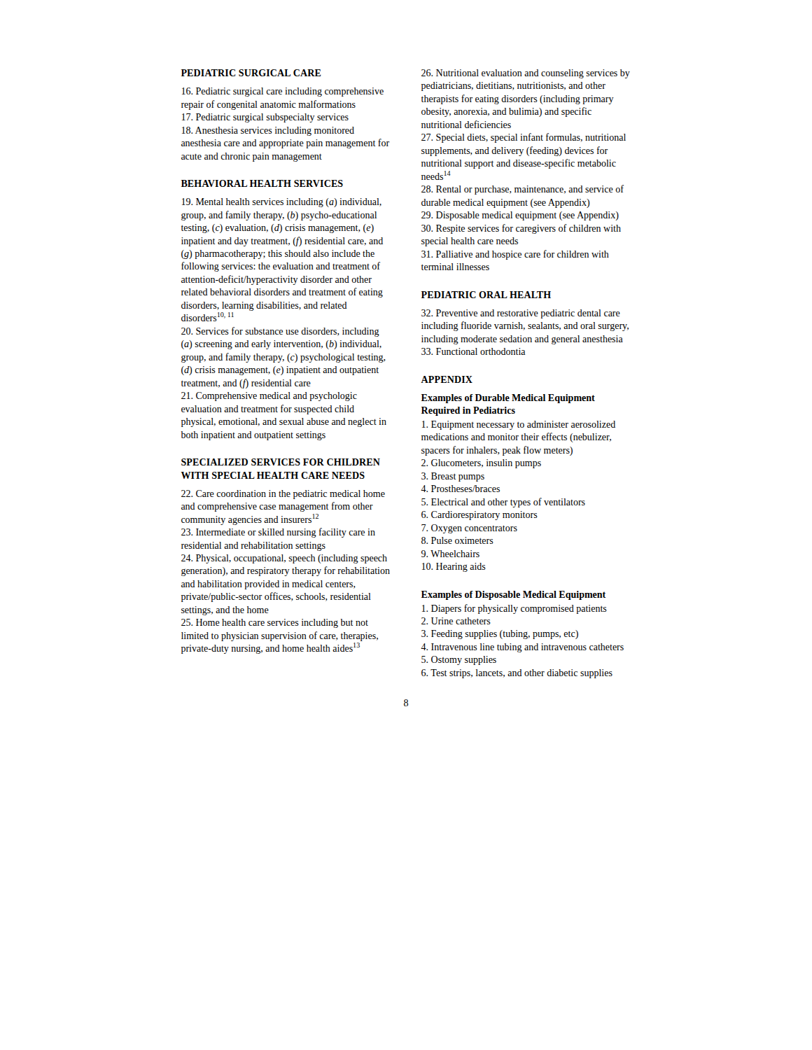PEDIATRIC SURGICAL CARE
16. Pediatric surgical care including comprehensive repair of congenital anatomic malformations
17. Pediatric surgical subspecialty services
18. Anesthesia services including monitored anesthesia care and appropriate pain management for acute and chronic pain management
BEHAVIORAL HEALTH SERVICES
19. Mental health services including (a) individual, group, and family therapy, (b) psycho-educational testing, (c) evaluation, (d) crisis management, (e) inpatient and day treatment, (f) residential care, and (g) pharmacotherapy; this should also include the following services: the evaluation and treatment of attention-deficit/hyperactivity disorder and other related behavioral disorders and treatment of eating disorders, learning disabilities, and related disorders10, 11
20. Services for substance use disorders, including (a) screening and early intervention, (b) individual, group, and family therapy, (c) psychological testing, (d) crisis management, (e) inpatient and outpatient treatment, and (f) residential care
21. Comprehensive medical and psychologic evaluation and treatment for suspected child physical, emotional, and sexual abuse and neglect in both inpatient and outpatient settings
SPECIALIZED SERVICES FOR CHILDREN WITH SPECIAL HEALTH CARE NEEDS
22. Care coordination in the pediatric medical home and comprehensive case management from other community agencies and insurers12
23. Intermediate or skilled nursing facility care in residential and rehabilitation settings
24. Physical, occupational, speech (including speech generation), and respiratory therapy for rehabilitation and habilitation provided in medical centers, private/public-sector offices, schools, residential settings, and the home
25. Home health care services including but not limited to physician supervision of care, therapies, private-duty nursing, and home health aides13
26. Nutritional evaluation and counseling services by pediatricians, dietitians, nutritionists, and other therapists for eating disorders (including primary obesity, anorexia, and bulimia) and specific nutritional deficiencies
27. Special diets, special infant formulas, nutritional supplements, and delivery (feeding) devices for nutritional support and disease-specific metabolic needs14
28. Rental or purchase, maintenance, and service of durable medical equipment (see Appendix)
29. Disposable medical equipment (see Appendix)
30. Respite services for caregivers of children with special health care needs
31. Palliative and hospice care for children with terminal illnesses
PEDIATRIC ORAL HEALTH
32. Preventive and restorative pediatric dental care including fluoride varnish, sealants, and oral surgery, including moderate sedation and general anesthesia
33. Functional orthodontia
APPENDIX
Examples of Durable Medical Equipment Required in Pediatrics
1. Equipment necessary to administer aerosolized medications and monitor their effects (nebulizer, spacers for inhalers, peak flow meters)
2. Glucometers, insulin pumps
3. Breast pumps
4. Prostheses/braces
5. Electrical and other types of ventilators
6. Cardiorespiratory monitors
7. Oxygen concentrators
8. Pulse oximeters
9. Wheelchairs
10. Hearing aids
Examples of Disposable Medical Equipment
1. Diapers for physically compromised patients
2. Urine catheters
3. Feeding supplies (tubing, pumps, etc)
4. Intravenous line tubing and intravenous catheters
5. Ostomy supplies
6. Test strips, lancets, and other diabetic supplies
8